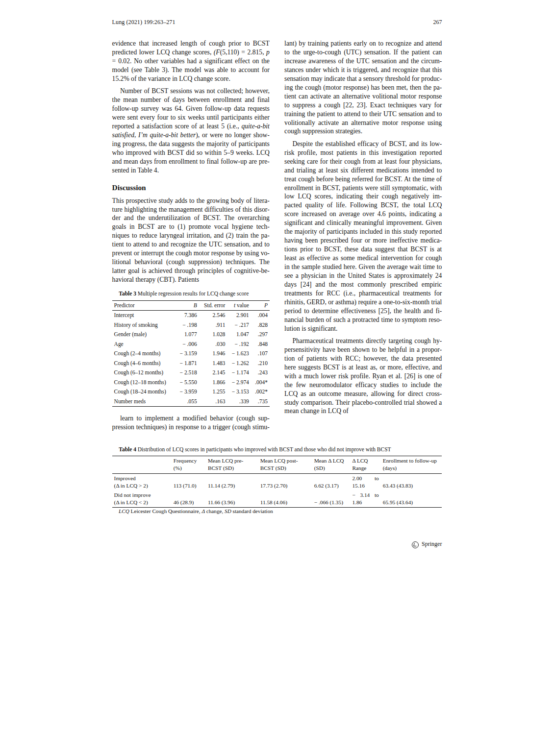Lung (2021) 199:263–271
267
evidence that increased length of cough prior to BCST predicted lower LCQ change scores, (F(5,110) = 2.815, p = 0.02. No other variables had a significant effect on the model (see Table 3). The model was able to account for 15.2% of the variance in LCQ change score.
Number of BCST sessions was not collected; however, the mean number of days between enrollment and final follow-up survey was 64. Given follow-up data requests were sent every four to six weeks until participants either reported a satisfaction score of at least 5 (i.e., quite-a-bit satisfied, I’m quite-a-bit better), or were no longer showing progress, the data suggests the majority of participants who improved with BCST did so within 5–9 weeks. LCQ and mean days from enrollment to final follow-up are presented in Table 4.
Discussion
This prospective study adds to the growing body of literature highlighting the management difficulties of this disorder and the underutilization of BCST. The overarching goals in BCST are to (1) promote vocal hygiene techniques to reduce laryngeal irritation, and (2) train the patient to attend to and recognize the UTC sensation, and to prevent or interrupt the cough motor response by using volitional behavioral (cough suppression) techniques. The latter goal is achieved through principles of cognitive-behavioral therapy (CBT). Patients
Table 3 Multiple regression results for LCQ change score
| Predictor | B | Std. error | t value | P |
| --- | --- | --- | --- | --- |
| Intercept | 7.386 | 2.546 | 2.901 | .004 |
| History of smoking | − .198 | .911 | − .217 | .828 |
| Gender (male) | 1.077 | 1.028 | 1.047 | .297 |
| Age | − .006 | .030 | − .192 | .848 |
| Cough (2–4 months) | − 3.159 | 1.946 | − 1.623 | .107 |
| Cough (4–6 months) | − 1.871 | 1.483 | − 1.262 | .210 |
| Cough (6–12 months) | − 2.518 | 2.145 | − 1.174 | .243 |
| Cough (12–18 months) | − 5.550 | 1.866 | − 2.974 | .004* |
| Cough (18–24 months) | − 3.959 | 1.255 | − 3.153 | .002* |
| Number meds | .055 | .163 | .339 | .735 |
learn to implement a modified behavior (cough suppression techniques) in response to a trigger (cough stimulant) by training patients early on to recognize and attend to the urge-to-cough (UTC) sensation. If the patient can increase awareness of the UTC sensation and the circumstances under which it is triggered, and recognize that this sensation may indicate that a sensory threshold for producing the cough (motor response) has been met, then the patient can activate an alternative volitional motor response to suppress a cough [22, 23]. Exact techniques vary for training the patient to attend to their UTC sensation and to volitionally activate an alternative motor response using cough suppression strategies.
Despite the established efficacy of BCST, and its low-risk profile, most patients in this investigation reported seeking care for their cough from at least four physicians, and trialing at least six different medications intended to treat cough before being referred for BCST. At the time of enrollment in BCST, patients were still symptomatic, with low LCQ scores, indicating their cough negatively impacted quality of life. Following BCST, the total LCQ score increased on average over 4.6 points, indicating a significant and clinically meaningful improvement. Given the majority of participants included in this study reported having been prescribed four or more ineffective medications prior to BCST, these data suggest that BCST is at least as effective as some medical intervention for cough in the sample studied here. Given the average wait time to see a physician in the United States is approximately 24 days [24] and the most commonly prescribed empiric treatments for RCC (i.e., pharmaceutical treatments for rhinitis, GERD, or asthma) require a one-to-six-month trial period to determine effectiveness [25], the health and financial burden of such a protracted time to symptom resolution is significant.
Pharmaceutical treatments directly targeting cough hypersensitivity have been shown to be helpful in a proportion of patients with RCC; however, the data presented here suggests BCST is at least as, or more, effective, and with a much lower risk profile. Ryan et al. [26] is one of the few neuromodulator efficacy studies to include the LCQ as an outcome measure, allowing for direct cross-study comparison. Their placebo-controlled trial showed a mean change in LCQ of
Table 4 Distribution of LCQ scores in participants who improved with BCST and those who did not improve with BCST
| | Frequency (%) | Mean LCQ pre-BCST (SD) | Mean LCQ post-BCST (SD) | Mean Δ LCQ (SD) | Δ LCQ Range | Enrollment to follow-up (days) |
| --- | --- | --- | --- | --- | --- | --- |
| Improved (Δ in LCQ > 2) | 113 (71.0) | 11.14 (2.79) | 17.73 (2.70) | 6.62 (3.17) | 2.00 to 15.16 | 63.43 (43.83) |
| Did not improve (Δ in LCQ < 2) | 46 (28.9) | 11.66 (3.96) | 11.58 (4.06) | − .066 (1.35) | − 3.14 to 1.86 | 65.95 (43.64) |
LCQ Leicester Cough Questionnaire, Δ change, SD standard deviation
Springer